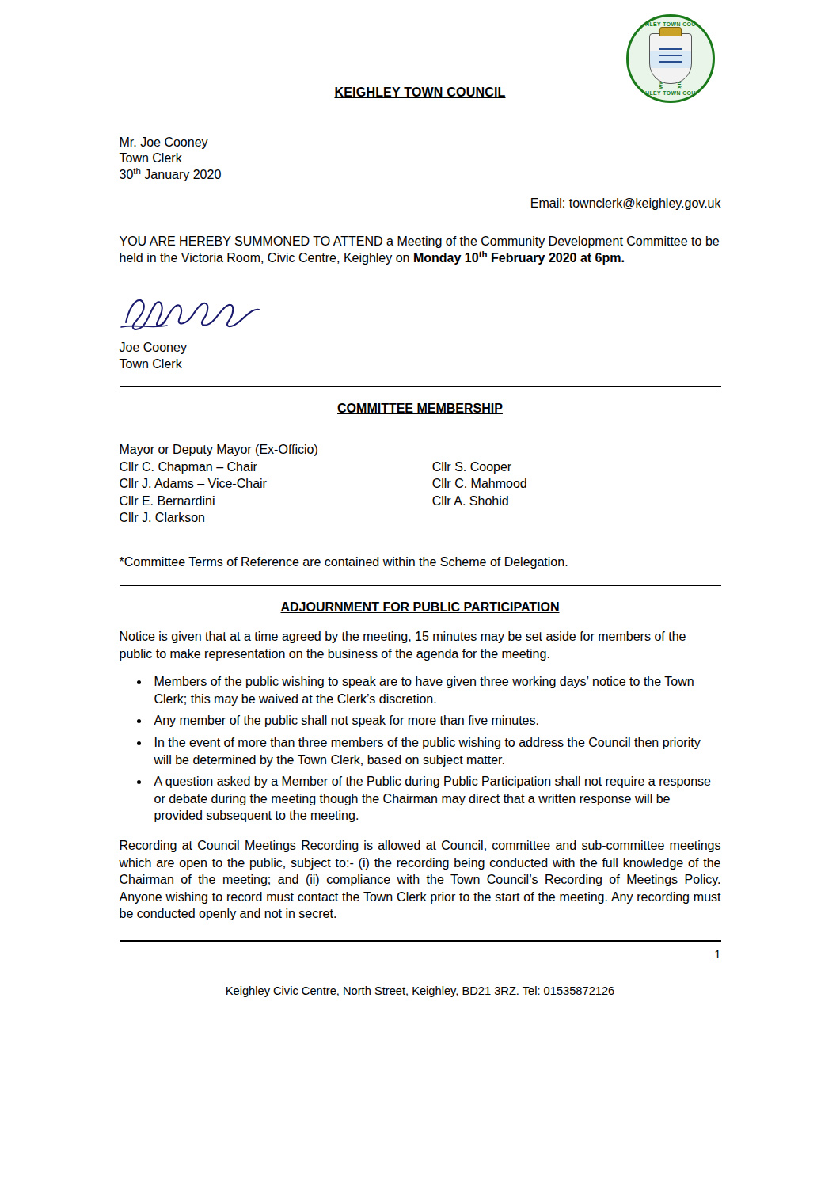KEIGHLEY TOWN COUNCIL www.keighley.gov.uk www.keighley.gov.uk KEIGHLEY TOWN COUNCIL
KEIGHLEY TOWN COUNCIL
Mr. Joe Cooney
Town Clerk
30th January 2020
Email: townclerk@keighley.gov.uk
YOU ARE HEREBY SUMMONED TO ATTEND a Meeting of the Community Development Committee to be held in the Victoria Room, Civic Centre, Keighley on Monday 10th February 2020 at 6pm.
Joe Cooney
Town Clerk
COMMITTEE MEMBERSHIP
Mayor or Deputy Mayor (Ex-Officio)
| Cllr C. Chapman – Chair | Cllr S. Cooper |
| Cllr J. Adams – Vice-Chair | Cllr C. Mahmood |
| Cllr E. Bernardini | Cllr A. Shohid |
| Cllr J. Clarkson | |
*Committee Terms of Reference are contained within the Scheme of Delegation.
ADJOURNMENT FOR PUBLIC PARTICIPATION
Notice is given that at a time agreed by the meeting, 15 minutes may be set aside for members of the public to make representation on the business of the agenda for the meeting.
Members of the public wishing to speak are to have given three working days’ notice to the Town Clerk; this may be waived at the Clerk’s discretion.
Any member of the public shall not speak for more than five minutes.
In the event of more than three members of the public wishing to address the Council then priority will be determined by the Town Clerk, based on subject matter.
A question asked by a Member of the Public during Public Participation shall not require a response or debate during the meeting though the Chairman may direct that a written response will be provided subsequent to the meeting.
Recording at Council Meetings Recording is allowed at Council, committee and sub-committee meetings which are open to the public, subject to:- (i) the recording being conducted with the full knowledge of the Chairman of the meeting; and (ii) compliance with the Town Council’s Recording of Meetings Policy. Anyone wishing to record must contact the Town Clerk prior to the start of the meeting. Any recording must be conducted openly and not in secret.
1
Keighley Civic Centre, North Street, Keighley, BD21 3RZ. Tel: 01535872126